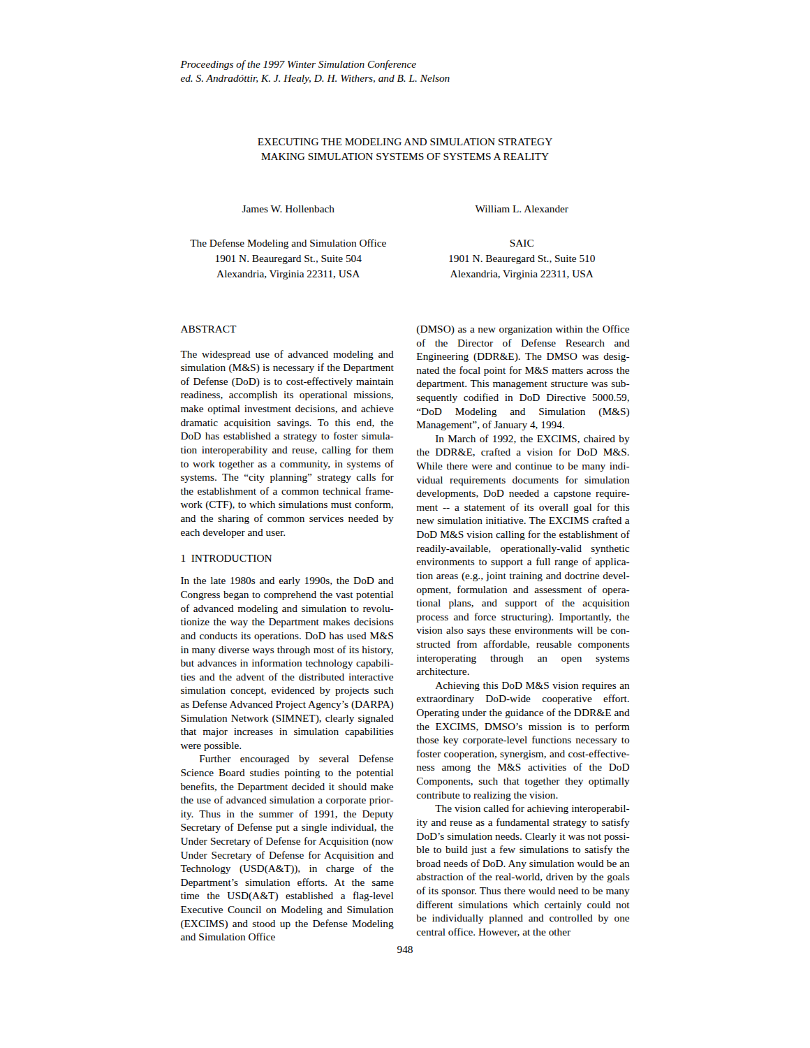Proceedings of the 1997 Winter Simulation Conference
ed. S. Andradóttir, K. J. Healy, D. H. Withers, and B. L. Nelson
EXECUTING THE MODELING AND SIMULATION STRATEGY
MAKING SIMULATION SYSTEMS OF SYSTEMS A REALITY
James W. Hollenbach
The Defense Modeling and Simulation Office
1901 N. Beauregard St., Suite 504
Alexandria, Virginia 22311, USA
William L. Alexander
SAIC
1901 N. Beauregard St., Suite 510
Alexandria, Virginia 22311, USA
ABSTRACT
The widespread use of advanced modeling and simulation (M&S) is necessary if the Department of Defense (DoD) is to cost-effectively maintain readiness, accomplish its operational missions, make optimal investment decisions, and achieve dramatic acquisition savings. To this end, the DoD has established a strategy to foster simulation interoperability and reuse, calling for them to work together as a community, in systems of systems. The “city planning” strategy calls for the establishment of a common technical framework (CTF), to which simulations must conform, and the sharing of common services needed by each developer and user.
1 INTRODUCTION
In the late 1980s and early 1990s, the DoD and Congress began to comprehend the vast potential of advanced modeling and simulation to revolutionize the way the Department makes decisions and conducts its operations. DoD has used M&S in many diverse ways through most of its history, but advances in information technology capabilities and the advent of the distributed interactive simulation concept, evidenced by projects such as Defense Advanced Project Agency’s (DARPA) Simulation Network (SIMNET), clearly signaled that major increases in simulation capabilities were possible.
Further encouraged by several Defense Science Board studies pointing to the potential benefits, the Department decided it should make the use of advanced simulation a corporate priority. Thus in the summer of 1991, the Deputy Secretary of Defense put a single individual, the Under Secretary of Defense for Acquisition (now Under Secretary of Defense for Acquisition and Technology (USD(A&T)), in charge of the Department’s simulation efforts. At the same time the USD(A&T) established a flag-level Executive Council on Modeling and Simulation (EXCIMS) and stood up the Defense Modeling and Simulation Office
(DMSO) as a new organization within the Office of the Director of Defense Research and Engineering (DDR&E). The DMSO was designated the focal point for M&S matters across the department. This management structure was subsequently codified in DoD Directive 5000.59, “DoD Modeling and Simulation (M&S) Management”, of January 4, 1994.
In March of 1992, the EXCIMS, chaired by the DDR&E, crafted a vision for DoD M&S. While there were and continue to be many individual requirements documents for simulation developments, DoD needed a capstone requirement -- a statement of its overall goal for this new simulation initiative. The EXCIMS crafted a DoD M&S vision calling for the establishment of readily-available, operationally-valid synthetic environments to support a full range of application areas (e.g., joint training and doctrine development, formulation and assessment of operational plans, and support of the acquisition process and force structuring). Importantly, the vision also says these environments will be constructed from affordable, reusable components interoperating through an open systems architecture.
Achieving this DoD M&S vision requires an extraordinary DoD-wide cooperative effort. Operating under the guidance of the DDR&E and the EXCIMS, DMSO’s mission is to perform those key corporate-level functions necessary to foster cooperation, synergism, and cost-effectiveness among the M&S activities of the DoD Components, such that together they optimally contribute to realizing the vision.
The vision called for achieving interoperability and reuse as a fundamental strategy to satisfy DoD’s simulation needs. Clearly it was not possible to build just a few simulations to satisfy the broad needs of DoD. Any simulation would be an abstraction of the real-world, driven by the goals of its sponsor. Thus there would need to be many different simulations which certainly could not be individually planned and controlled by one central office. However, at the other
948